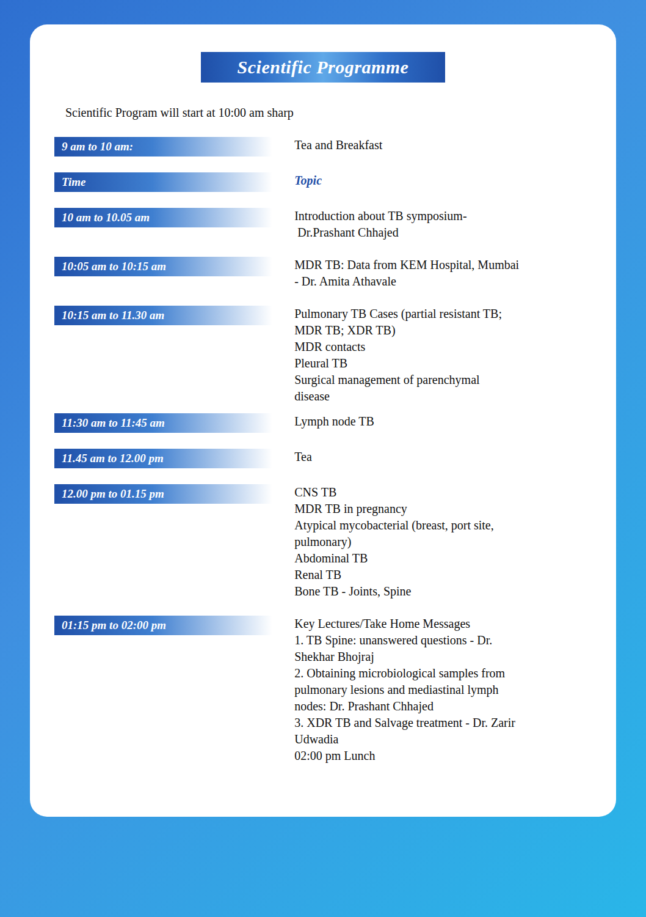Scientific Programme
Scientific Program will start at 10:00 am sharp
| 9 am to 10 am: | Tea and Breakfast |
| Time | Topic |
| 10 am to 10.05 am | Introduction about TB symposium- Dr.Prashant Chhajed |
| 10:05 am to 10:15 am | MDR TB: Data from KEM Hospital, Mumbai - Dr. Amita Athavale |
| 10:15 am to 11.30 am | Pulmonary TB Cases (partial resistant TB; MDR TB; XDR TB) MDR contacts Pleural TB Surgical management of parenchymal disease |
| 11:30 am to 11:45 am | Lymph node TB |
| 11.45 am to 12.00 pm | Tea |
| 12.00 pm to 01.15 pm | CNS TB MDR TB in pregnancy Atypical mycobacterial (breast, port site, pulmonary) Abdominal TB Renal TB Bone TB - Joints, Spine |
| 01:15 pm to 02:00 pm | Key Lectures/Take Home Messages 1. TB Spine: unanswered questions - Dr. Shekhar Bhojraj 2. Obtaining microbiological samples from pulmonary lesions and mediastinal lymph nodes: Dr. Prashant Chhajed 3. XDR TB and Salvage treatment - Dr. Zarir Udwadia 02:00 pm Lunch |